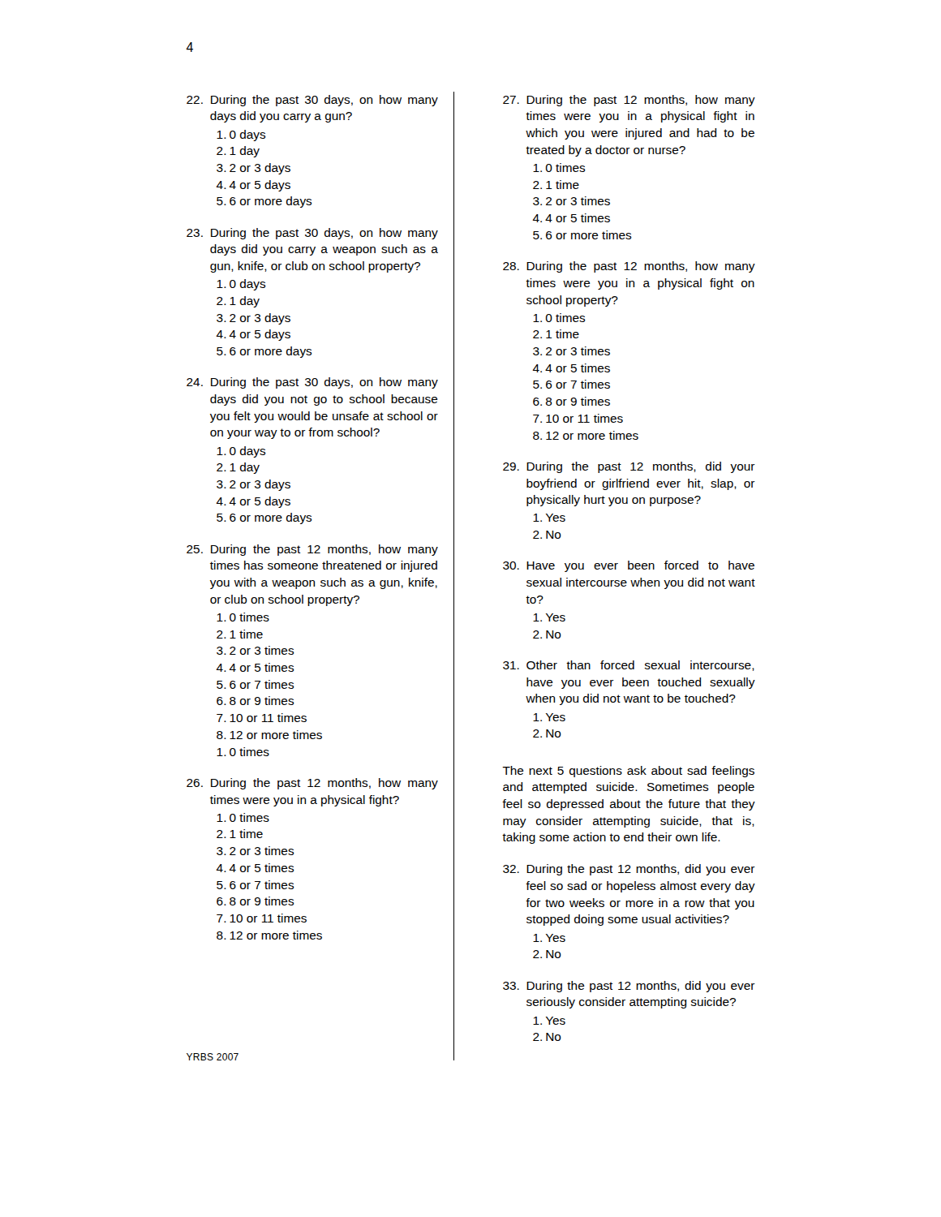4
22. During the past 30 days, on how many days did you carry a gun?
1. 0 days
2. 1 day
3. 2 or 3 days
4. 4 or 5 days
5. 6 or more days
23. During the past 30 days, on how many days did you carry a weapon such as a gun, knife, or club on school property?
1. 0 days
2. 1 day
3. 2 or 3 days
4. 4 or 5 days
5. 6 or more days
24. During the past 30 days, on how many days did you not go to school because you felt you would be unsafe at school or on your way to or from school?
1. 0 days
2. 1 day
3. 2 or 3 days
4. 4 or 5 days
5. 6 or more days
25. During the past 12 months, how many times has someone threatened or injured you with a weapon such as a gun, knife, or club on school property?
1. 0 times
2. 1 time
3. 2 or 3 times
4. 4 or 5 times
5. 6 or 7 times
6. 8 or 9 times
7. 10 or 11 times
8. 12 or more times
1. 0 times
26. During the past 12 months, how many times were you in a physical fight?
1. 0 times
2. 1 time
3. 2 or 3 times
4. 4 or 5 times
5. 6 or 7 times
6. 8 or 9 times
7. 10 or 11 times
8. 12 or more times
27. During the past 12 months, how many times were you in a physical fight in which you were injured and had to be treated by a doctor or nurse?
1. 0 times
2. 1 time
3. 2 or 3 times
4. 4 or 5 times
5. 6 or more times
28. During the past 12 months, how many times were you in a physical fight on school property?
1. 0 times
2. 1 time
3. 2 or 3 times
4. 4 or 5 times
5. 6 or 7 times
6. 8 or 9 times
7. 10 or 11 times
8. 12 or more times
29. During the past 12 months, did your boyfriend or girlfriend ever hit, slap, or physically hurt you on purpose?
1. Yes
2. No
30. Have you ever been forced to have sexual intercourse when you did not want to?
1. Yes
2. No
31. Other than forced sexual intercourse, have you ever been touched sexually when you did not want to be touched?
1. Yes
2. No
The next 5 questions ask about sad feelings and attempted suicide. Sometimes people feel so depressed about the future that they may consider attempting suicide, that is, taking some action to end their own life.
32. During the past 12 months, did you ever feel so sad or hopeless almost every day for two weeks or more in a row that you stopped doing some usual activities?
1. Yes
2. No
33. During the past 12 months, did you ever seriously consider attempting suicide?
1. Yes
2. No
YRBS 2007